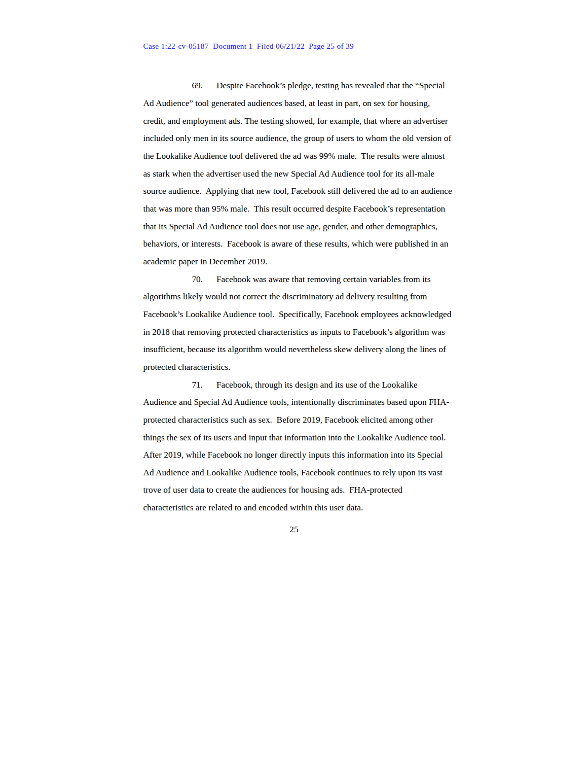Case 1:22-cv-05187 Document 1 Filed 06/21/22 Page 25 of 39
69. Despite Facebook’s pledge, testing has revealed that the “Special Ad Audience” tool generated audiences based, at least in part, on sex for housing, credit, and employment ads. The testing showed, for example, that where an advertiser included only men in its source audience, the group of users to whom the old version of the Lookalike Audience tool delivered the ad was 99% male. The results were almost as stark when the advertiser used the new Special Ad Audience tool for its all-male source audience. Applying that new tool, Facebook still delivered the ad to an audience that was more than 95% male. This result occurred despite Facebook’s representation that its Special Ad Audience tool does not use age, gender, and other demographics, behaviors, or interests. Facebook is aware of these results, which were published in an academic paper in December 2019.
70. Facebook was aware that removing certain variables from its algorithms likely would not correct the discriminatory ad delivery resulting from Facebook’s Lookalike Audience tool. Specifically, Facebook employees acknowledged in 2018 that removing protected characteristics as inputs to Facebook’s algorithm was insufficient, because its algorithm would nevertheless skew delivery along the lines of protected characteristics.
71. Facebook, through its design and its use of the Lookalike Audience and Special Ad Audience tools, intentionally discriminates based upon FHA-protected characteristics such as sex. Before 2019, Facebook elicited among other things the sex of its users and input that information into the Lookalike Audience tool. After 2019, while Facebook no longer directly inputs this information into its Special Ad Audience and Lookalike Audience tools, Facebook continues to rely upon its vast trove of user data to create the audiences for housing ads. FHA-protected characteristics are related to and encoded within this user data.
25